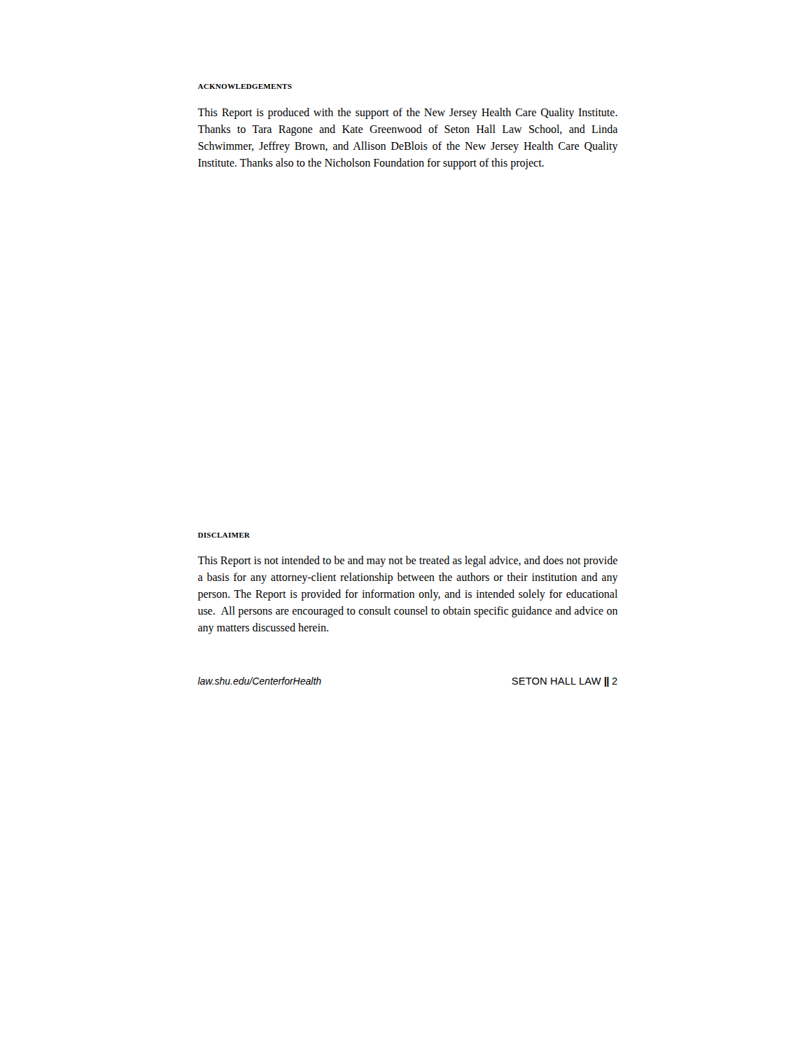Acknowledgements
This Report is produced with the support of the New Jersey Health Care Quality Institute. Thanks to Tara Ragone and Kate Greenwood of Seton Hall Law School, and Linda Schwimmer, Jeffrey Brown, and Allison DeBlois of the New Jersey Health Care Quality Institute. Thanks also to the Nicholson Foundation for support of this project.
Disclaimer
This Report is not intended to be and may not be treated as legal advice, and does not provide a basis for any attorney-client relationship between the authors or their institution and any person. The Report is provided for information only, and is intended solely for educational use. All persons are encouraged to consult counsel to obtain specific guidance and advice on any matters discussed herein.
law.shu.edu/CenterforHealth SETON HALL LAW || 2